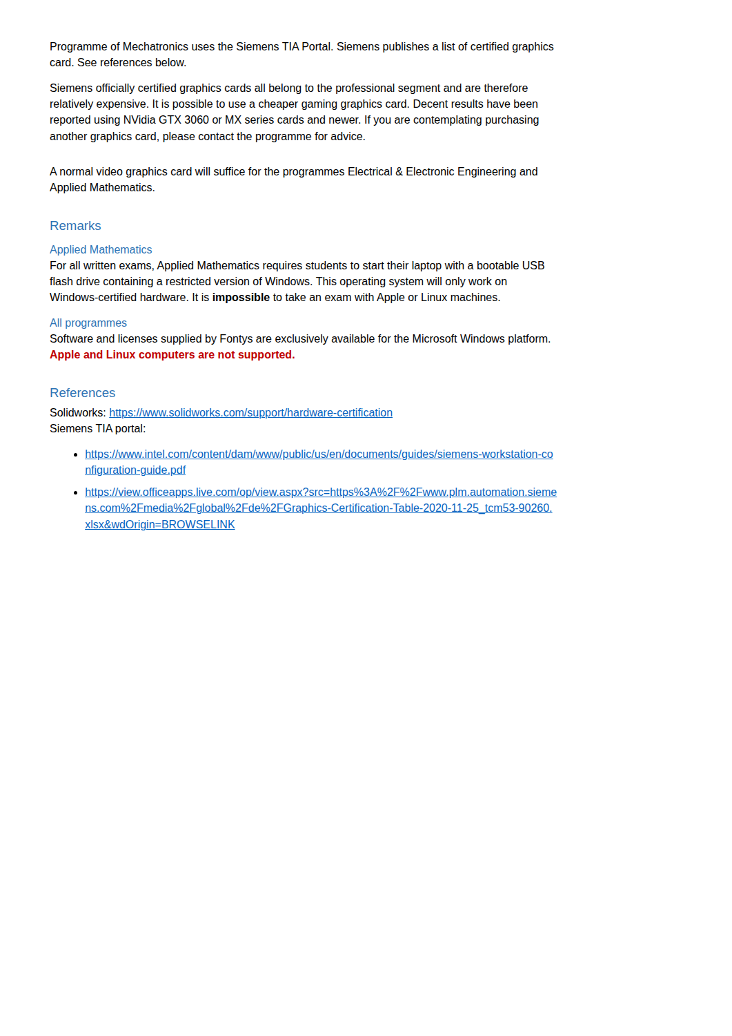Programme of Mechatronics uses the Siemens TIA Portal. Siemens publishes a list of certified graphics card. See references below.
Siemens officially certified graphics cards all belong to the professional segment and are therefore relatively expensive. It is possible to use a cheaper gaming graphics card. Decent results have been reported using NVidia GTX 3060 or MX series cards and newer. If you are contemplating purchasing another graphics card, please contact the programme for advice.
A normal video graphics card will suffice for the programmes Electrical & Electronic Engineering and Applied Mathematics.
Remarks
Applied Mathematics
For all written exams, Applied Mathematics requires students to start their laptop with a bootable USB flash drive containing a restricted version of Windows. This operating system will only work on Windows-certified hardware. It is impossible to take an exam with Apple or Linux machines.
All programmes
Software and licenses supplied by Fontys are exclusively available for the Microsoft Windows platform. Apple and Linux computers are not supported.
References
Solidworks: https://www.solidworks.com/support/hardware-certification
Siemens TIA portal:
https://www.intel.com/content/dam/www/public/us/en/documents/guides/siemens-workstation-configuration-guide.pdf
https://view.officeapps.live.com/op/view.aspx?src=https%3A%2F%2Fwww.plm.automation.siemens.com%2Fmedia%2Fglobal%2Fde%2FGraphics-Certification-Table-2020-11-25_tcm53-90260.xlsx&wdOrigin=BROWSELINK